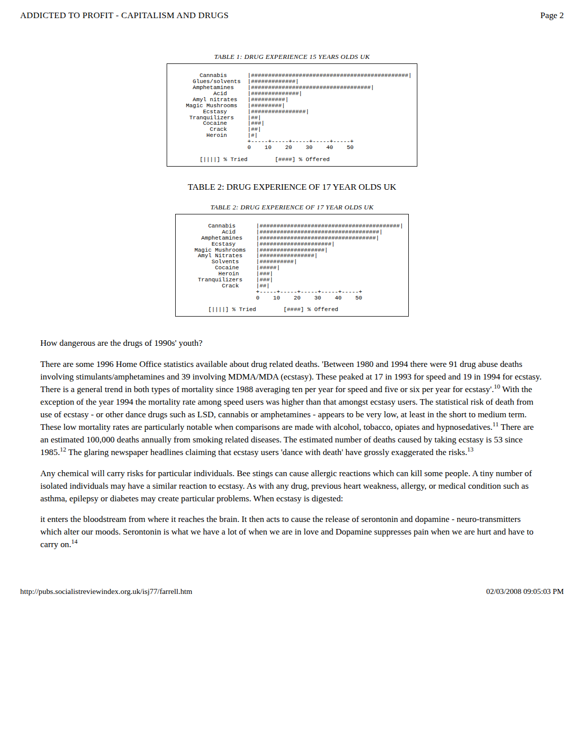ADDICTED TO PROFIT - CAPITALISM AND DRUGS Page 2
TABLE 1: DRUG EXPERIENCE 15 YEARS OLDS UK
Cannabis |##############################################| Glues/solvents |#############| Amphetamines |###################################| Acid |##############| Amyl nitrates |##########| Magic Mushrooms |#########| Ecstasy |################| Tranquilizers |##| Cocaine |###| Crack |##| Heroin |#| +-----+-----+-----+-----+-----+ 0 10 20 30 40 50 [||||] % Tried [####] % Offered
TABLE 2: DRUG EXPERIENCE OF 17 YEAR OLDS UK
TABLE 2: DRUG EXPERIENCE OF 17 YEAR OLDS UK
Cannabis |#########################################| Acid |###################################| Amphetamines |##################################| Ecstasy |#####################| Magic Mushrooms |###################| Amyl Nitrates |################| Solvents |##########| Cocaine |#####| Heroin |###| Tranquilizers |###| Crack |##| +-----+-----+-----+-----+-----+ 0 10 20 30 40 50 [||||] % Tried [####] % Offered
How dangerous are the drugs of 1990s' youth?
There are some 1996 Home Office statistics available about drug related deaths. 'Between 1980 and 1994 there were 91 drug abuse deaths involving stimulants/amphetamines and 39 involving MDMA/MDA (ecstasy). These peaked at 17 in 1993 for speed and 19 in 1994 for ecstasy. There is a general trend in both types of mortality since 1988 averaging ten per year for speed and five or six per year for ecstasy'.10 With the exception of the year 1994 the mortality rate among speed users was higher than that amongst ecstasy users. The statistical risk of death from use of ecstasy - or other dance drugs such as LSD, cannabis or amphetamines - appears to be very low, at least in the short to medium term. These low mortality rates are particularly notable when comparisons are made with alcohol, tobacco, opiates and hypnosedatives.11 There are an estimated 100,000 deaths annually from smoking related diseases. The estimated number of deaths caused by taking ecstasy is 53 since 1985.12 The glaring newspaper headlines claiming that ecstasy users 'dance with death' have grossly exaggerated the risks.13
Any chemical will carry risks for particular individuals. Bee stings can cause allergic reactions which can kill some people. A tiny number of isolated individuals may have a similar reaction to ecstasy. As with any drug, previous heart weakness, allergy, or medical condition such as asthma, epilepsy or diabetes may create particular problems. When ecstasy is digested:
it enters the bloodstream from where it reaches the brain. It then acts to cause the release of serontonin and dopamine - neuro-transmitters which alter our moods. Serontonin is what we have a lot of when we are in love and Dopamine suppresses pain when we are hurt and have to carry on.14
http://pubs.socialistreviewindex.org.uk/isj77/farrell.htm 02/03/2008 09:05:03 PM